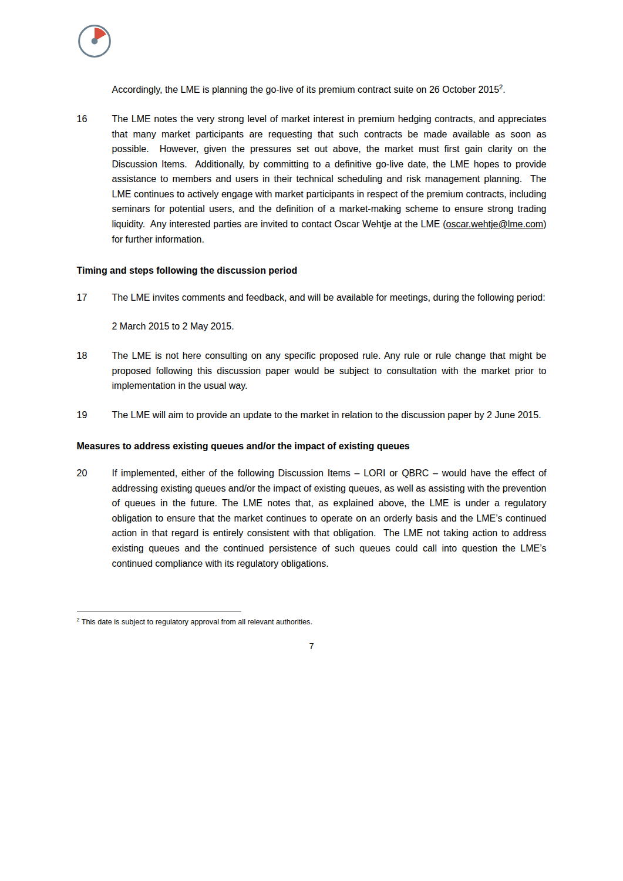Accordingly, the LME is planning the go-live of its premium contract suite on 26 October 20152.
16
The LME notes the very strong level of market interest in premium hedging contracts, and appreciates that many market participants are requesting that such contracts be made available as soon as possible. However, given the pressures set out above, the market must first gain clarity on the Discussion Items. Additionally, by committing to a definitive go-live date, the LME hopes to provide assistance to members and users in their technical scheduling and risk management planning. The LME continues to actively engage with market participants in respect of the premium contracts, including seminars for potential users, and the definition of a market-making scheme to ensure strong trading liquidity. Any interested parties are invited to contact Oscar Wehtje at the LME (oscar.wehtje@lme.com) for further information.
Timing and steps following the discussion period
17
The LME invites comments and feedback, and will be available for meetings, during the following period:
2 March 2015 to 2 May 2015.
18
The LME is not here consulting on any specific proposed rule. Any rule or rule change that might be proposed following this discussion paper would be subject to consultation with the market prior to implementation in the usual way.
19
The LME will aim to provide an update to the market in relation to the discussion paper by 2 June 2015.
Measures to address existing queues and/or the impact of existing queues
20
If implemented, either of the following Discussion Items – LORI or QBRC – would have the effect of addressing existing queues and/or the impact of existing queues, as well as assisting with the prevention of queues in the future. The LME notes that, as explained above, the LME is under a regulatory obligation to ensure that the market continues to operate on an orderly basis and the LME’s continued action in that regard is entirely consistent with that obligation. The LME not taking action to address existing queues and the continued persistence of such queues could call into question the LME’s continued compliance with its regulatory obligations.
2 This date is subject to regulatory approval from all relevant authorities.
7